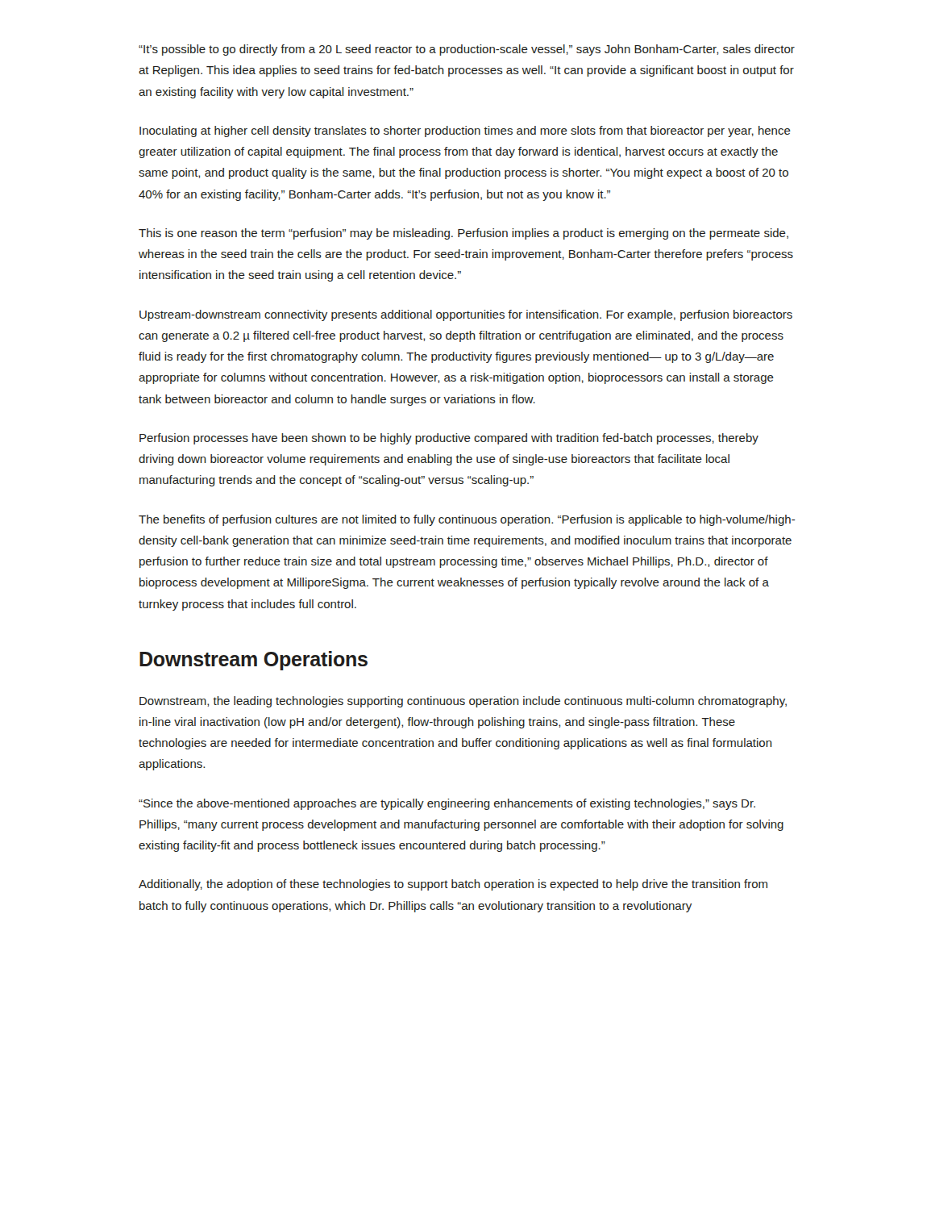“It’s possible to go directly from a 20 L seed reactor to a production-scale vessel,” says John Bonham-Carter, sales director at Repligen. This idea applies to seed trains for fed-batch processes as well. “It can provide a significant boost in output for an existing facility with very low capital investment.”
Inoculating at higher cell density translates to shorter production times and more slots from that bioreactor per year, hence greater utilization of capital equipment. The final process from that day forward is identical, harvest occurs at exactly the same point, and product quality is the same, but the final production process is shorter. “You might expect a boost of 20 to 40% for an existing facility,” Bonham-Carter adds. “It’s perfusion, but not as you know it.”
This is one reason the term “perfusion” may be misleading. Perfusion implies a product is emerging on the permeate side, whereas in the seed train the cells are the product. For seed-train improvement, Bonham-Carter therefore prefers “process intensification in the seed train using a cell retention device.”
Upstream-downstream connectivity presents additional opportunities for intensification. For example, perfusion bioreactors can generate a 0.2 µ filtered cell-free product harvest, so depth filtration or centrifugation are eliminated, and the process fluid is ready for the first chromatography column. The productivity figures previously mentioned— up to 3 g/L/day—are appropriate for columns without concentration. However, as a risk-mitigation option, bioprocessors can install a storage tank between bioreactor and column to handle surges or variations in flow.
Perfusion processes have been shown to be highly productive compared with tradition fed-batch processes, thereby driving down bioreactor volume requirements and enabling the use of single-use bioreactors that facilitate local manufacturing trends and the concept of “scaling-out” versus “scaling-up.”
The benefits of perfusion cultures are not limited to fully continuous operation. “Perfusion is applicable to high-volume/high-density cell-bank generation that can minimize seed-train time requirements, and modified inoculum trains that incorporate perfusion to further reduce train size and total upstream processing time,” observes Michael Phillips, Ph.D., director of bioprocess development at MilliporeSigma. The current weaknesses of perfusion typically revolve around the lack of a turnkey process that includes full control.
Downstream Operations
Downstream, the leading technologies supporting continuous operation include continuous multi-column chromatography, in-line viral inactivation (low pH and/or detergent), flow-through polishing trains, and single-pass filtration. These technologies are needed for intermediate concentration and buffer conditioning applications as well as final formulation applications.
“Since the above-mentioned approaches are typically engineering enhancements of existing technologies,” says Dr. Phillips, “many current process development and manufacturing personnel are comfortable with their adoption for solving existing facility-fit and process bottleneck issues encountered during batch processing.”
Additionally, the adoption of these technologies to support batch operation is expected to help drive the transition from batch to fully continuous operations, which Dr. Phillips calls “an evolutionary transition to a revolutionary